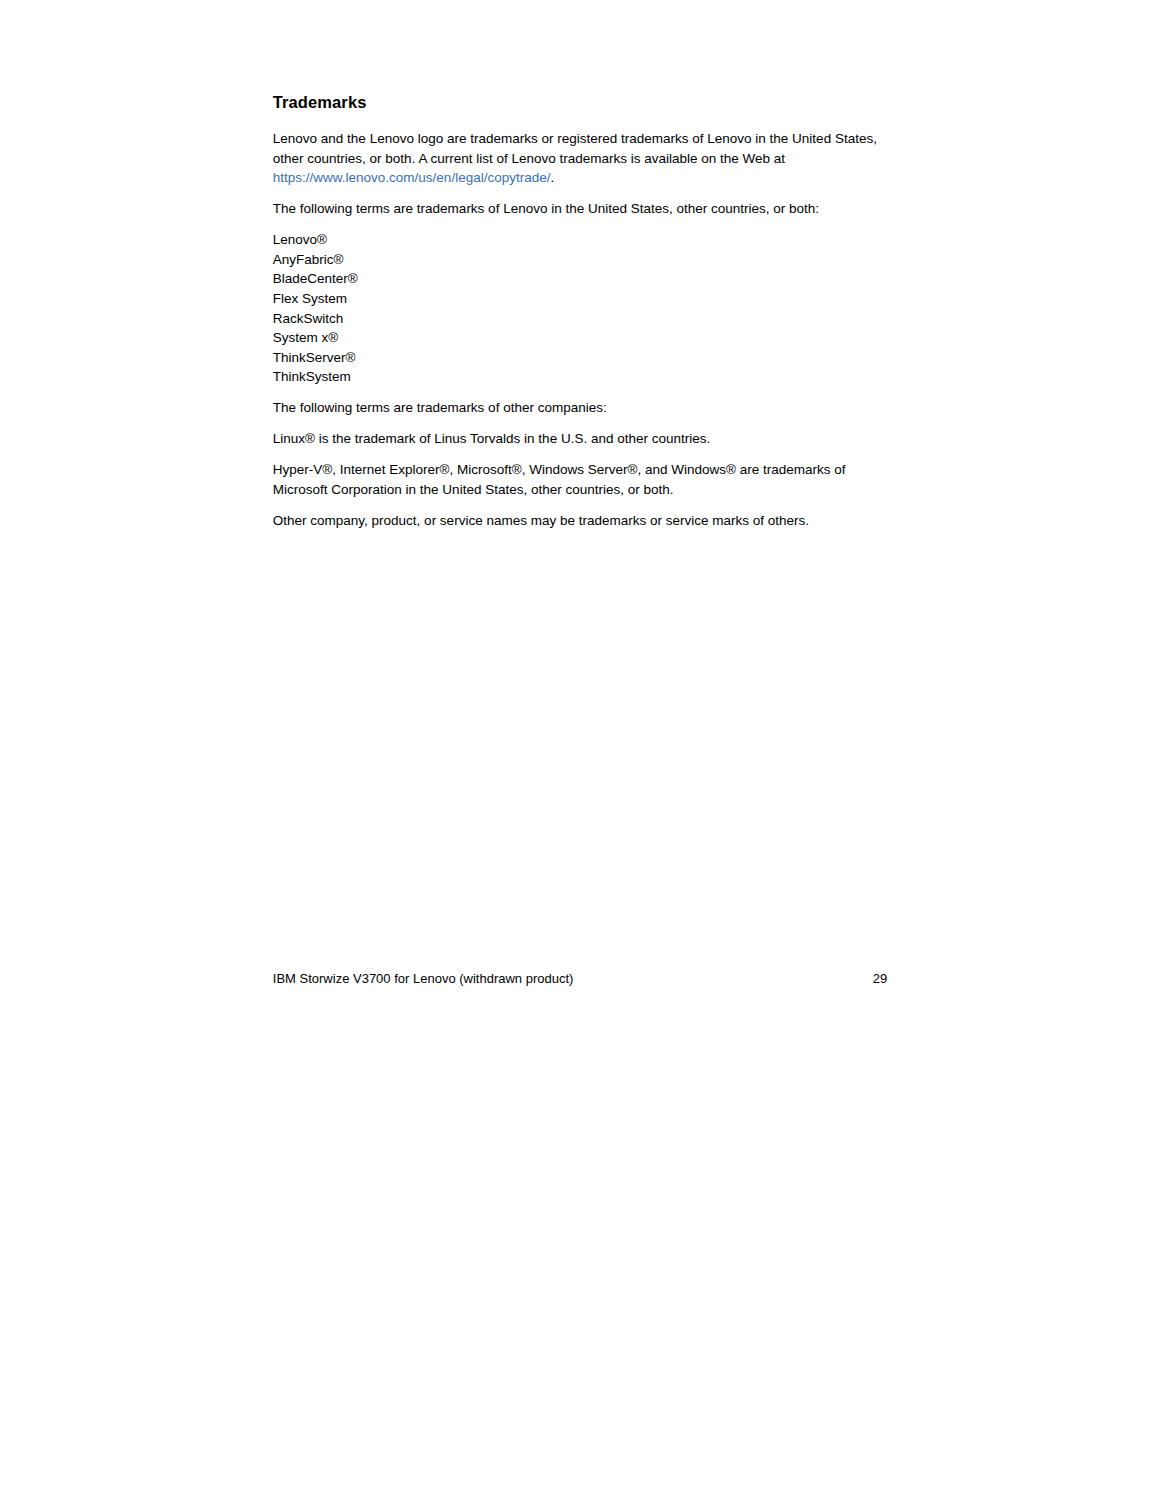Trademarks
Lenovo and the Lenovo logo are trademarks or registered trademarks of Lenovo in the United States, other countries, or both. A current list of Lenovo trademarks is available on the Web at https://www.lenovo.com/us/en/legal/copytrade/.
The following terms are trademarks of Lenovo in the United States, other countries, or both:
Lenovo®
AnyFabric®
BladeCenter®
Flex System
RackSwitch
System x®
ThinkServer®
ThinkSystem
The following terms are trademarks of other companies:
Linux® is the trademark of Linus Torvalds in the U.S. and other countries.
Hyper-V®, Internet Explorer®, Microsoft®, Windows Server®, and Windows® are trademarks of Microsoft Corporation in the United States, other countries, or both.
Other company, product, or service names may be trademarks or service marks of others.
IBM Storwize V3700 for Lenovo (withdrawn product)
29